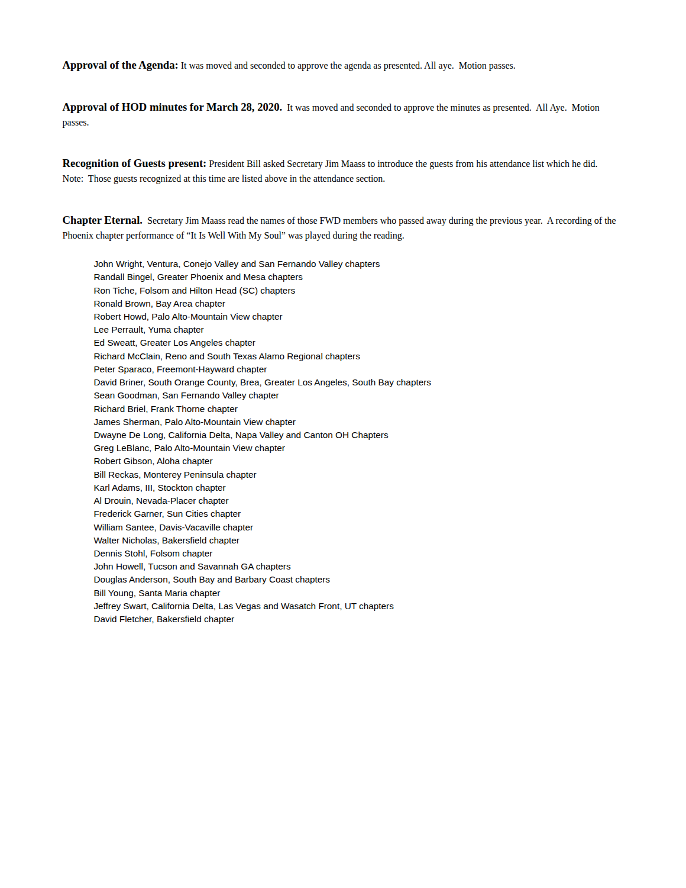Approval of the Agenda: It was moved and seconded to approve the agenda as presented. All aye. Motion passes.
Approval of HOD minutes for March 28, 2020. It was moved and seconded to approve the minutes as presented. All Aye. Motion passes.
Recognition of Guests present: President Bill asked Secretary Jim Maass to introduce the guests from his attendance list which he did. Note: Those guests recognized at this time are listed above in the attendance section.
Chapter Eternal. Secretary Jim Maass read the names of those FWD members who passed away during the previous year. A recording of the Phoenix chapter performance of “It Is Well With My Soul” was played during the reading.
John Wright, Ventura, Conejo Valley and San Fernando Valley chapters
Randall Bingel, Greater Phoenix and Mesa chapters
Ron Tiche, Folsom and Hilton Head (SC) chapters
Ronald Brown, Bay Area chapter
Robert Howd, Palo Alto-Mountain View chapter
Lee Perrault, Yuma chapter
Ed Sweatt, Greater Los Angeles chapter
Richard McClain, Reno and South Texas Alamo Regional chapters
Peter Sparaco, Freemont-Hayward chapter
David Briner, South Orange County, Brea, Greater Los Angeles, South Bay chapters
Sean Goodman, San Fernando Valley chapter
Richard Briel, Frank Thorne chapter
James Sherman, Palo Alto-Mountain View chapter
Dwayne De Long, California Delta, Napa Valley and Canton OH Chapters
Greg LeBlanc, Palo Alto-Mountain View chapter
Robert Gibson, Aloha chapter
Bill Reckas, Monterey Peninsula chapter
Karl Adams, III, Stockton chapter
Al Drouin, Nevada-Placer chapter
Frederick Garner, Sun Cities chapter
William Santee, Davis-Vacaville chapter
Walter Nicholas, Bakersfield chapter
Dennis Stohl, Folsom chapter
John Howell, Tucson and Savannah GA chapters
Douglas Anderson, South Bay and Barbary Coast chapters
Bill Young, Santa Maria chapter
Jeffrey Swart, California Delta, Las Vegas and Wasatch Front, UT chapters
David Fletcher, Bakersfield chapter